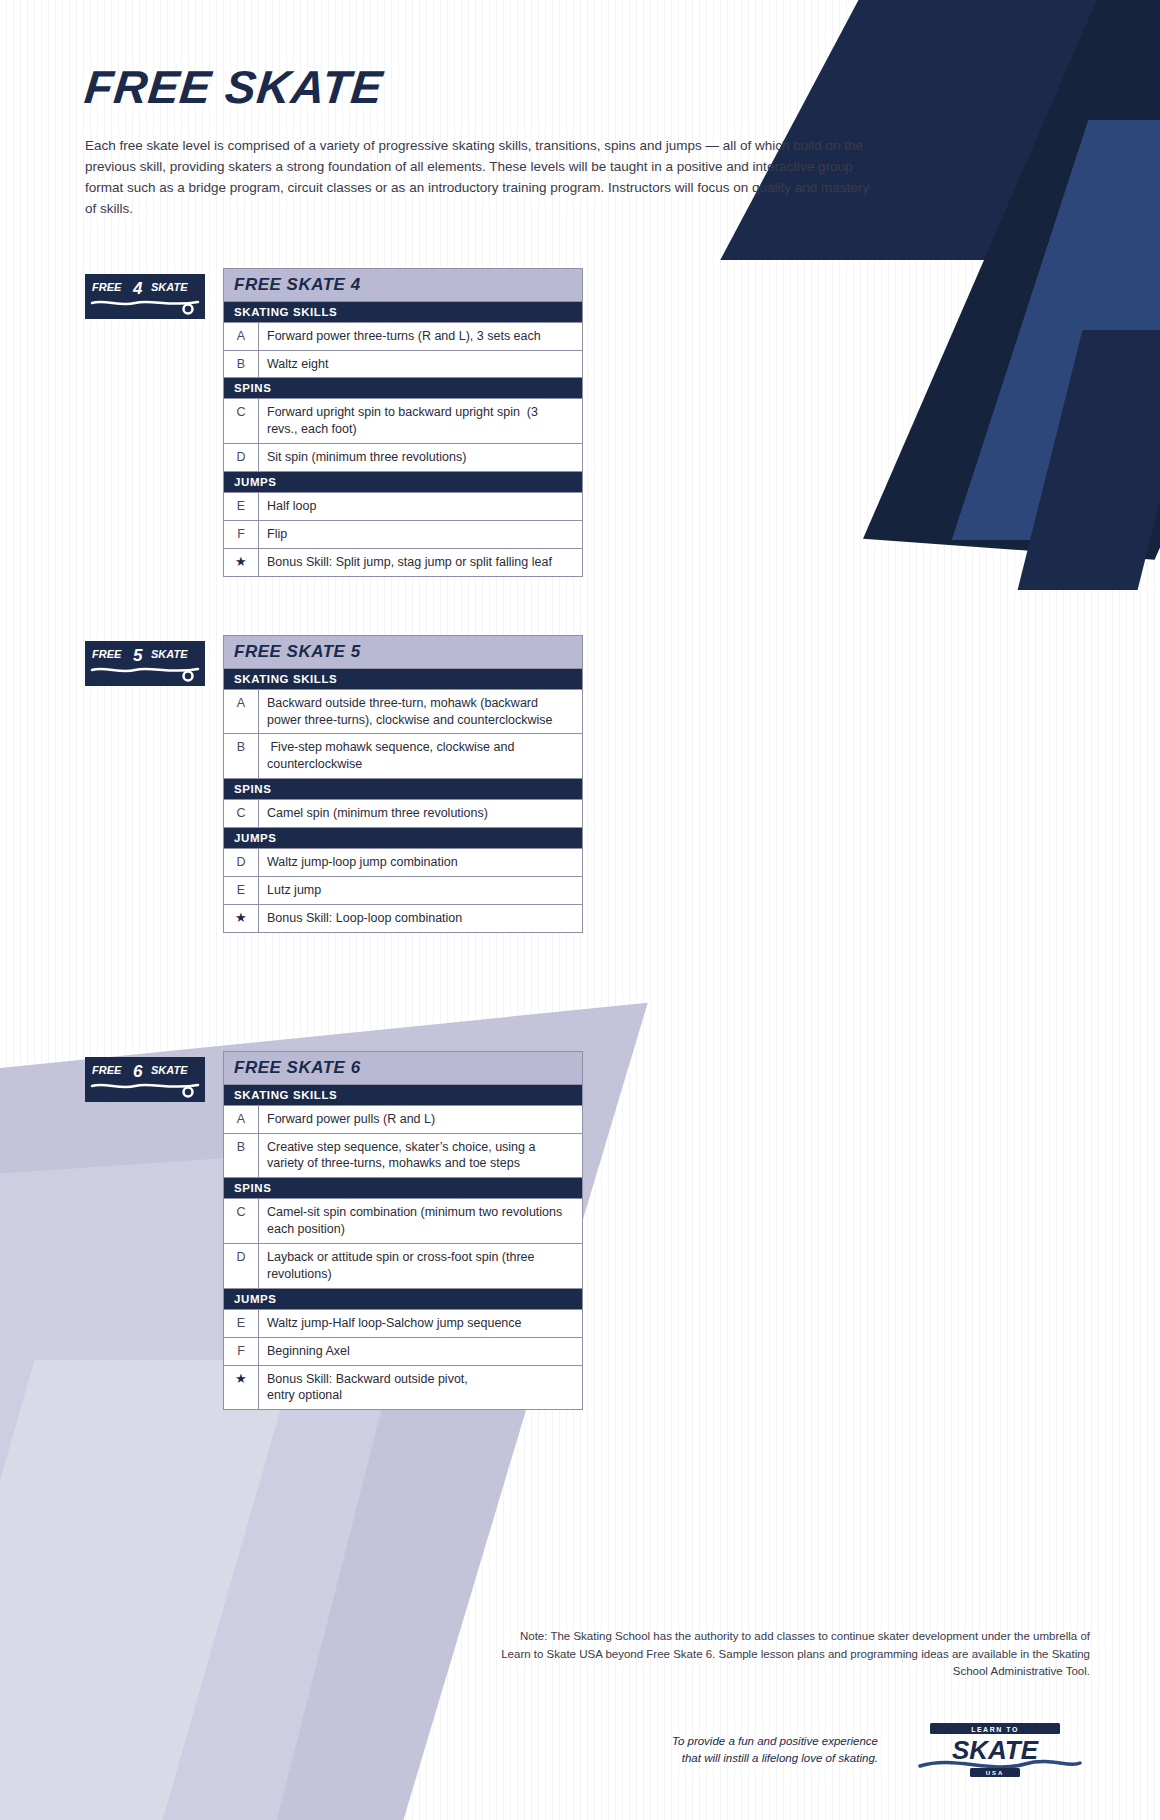Free Skate
Each free skate level is comprised of a variety of progressive skating skills, transitions, spins and jumps — all of which build on the previous skill, providing skaters a strong foundation of all elements. These levels will be taught in a positive and interactive group format such as a bridge program, circuit classes or as an introductory training program. Instructors will focus on quality and mastery of skills.
FREE 4 SKATE
Free Skate 4
| Skating Skills |
| --- |
| A | Forward power three-turns (R and L), 3 sets each |
| B | Waltz eight |
| Spins |
| C | Forward upright spin to backward upright spin (3 revs., each foot) |
| D | Sit spin (minimum three revolutions) |
| Jumps |
| E | Half loop |
| F | Flip |
| ★ | Bonus Skill: Split jump, stag jump or split falling leaf |
FREE 5 SKATE
Free Skate 5
| Skating Skills |
| --- |
| A | Backward outside three-turn, mohawk (backward power three-turns), clockwise and counterclockwise |
| B | Five-step mohawk sequence, clockwise and counterclockwise |
| Spins |
| C | Camel spin (minimum three revolutions) |
| Jumps |
| D | Waltz jump-loop jump combination |
| E | Lutz jump |
| ★ | Bonus Skill: Loop-loop combination |
FREE 6 SKATE
Free Skate 6
| Skating Skills |
| --- |
| A | Forward power pulls (R and L) |
| B | Creative step sequence, skater’s choice, using a variety of three-turns, mohawks and toe steps |
| Spins |
| C | Camel-sit spin combination (minimum two revolutions each position) |
| D | Layback or attitude spin or cross-foot spin (three revolutions) |
| Jumps |
| E | Waltz jump-Half loop-Salchow jump sequence |
| F | Beginning Axel |
| ★ | Bonus Skill: Backward outside pivot, entry optional |
Note: The Skating School has the authority to add classes to continue skater development under the umbrella of Learn to Skate USA beyond Free Skate 6. Sample lesson plans and programming ideas are available in the Skating School Administrative Tool.
To provide a fun and positive experience
that will instill a lifelong love of skating.
LEARN TO SKATE USA